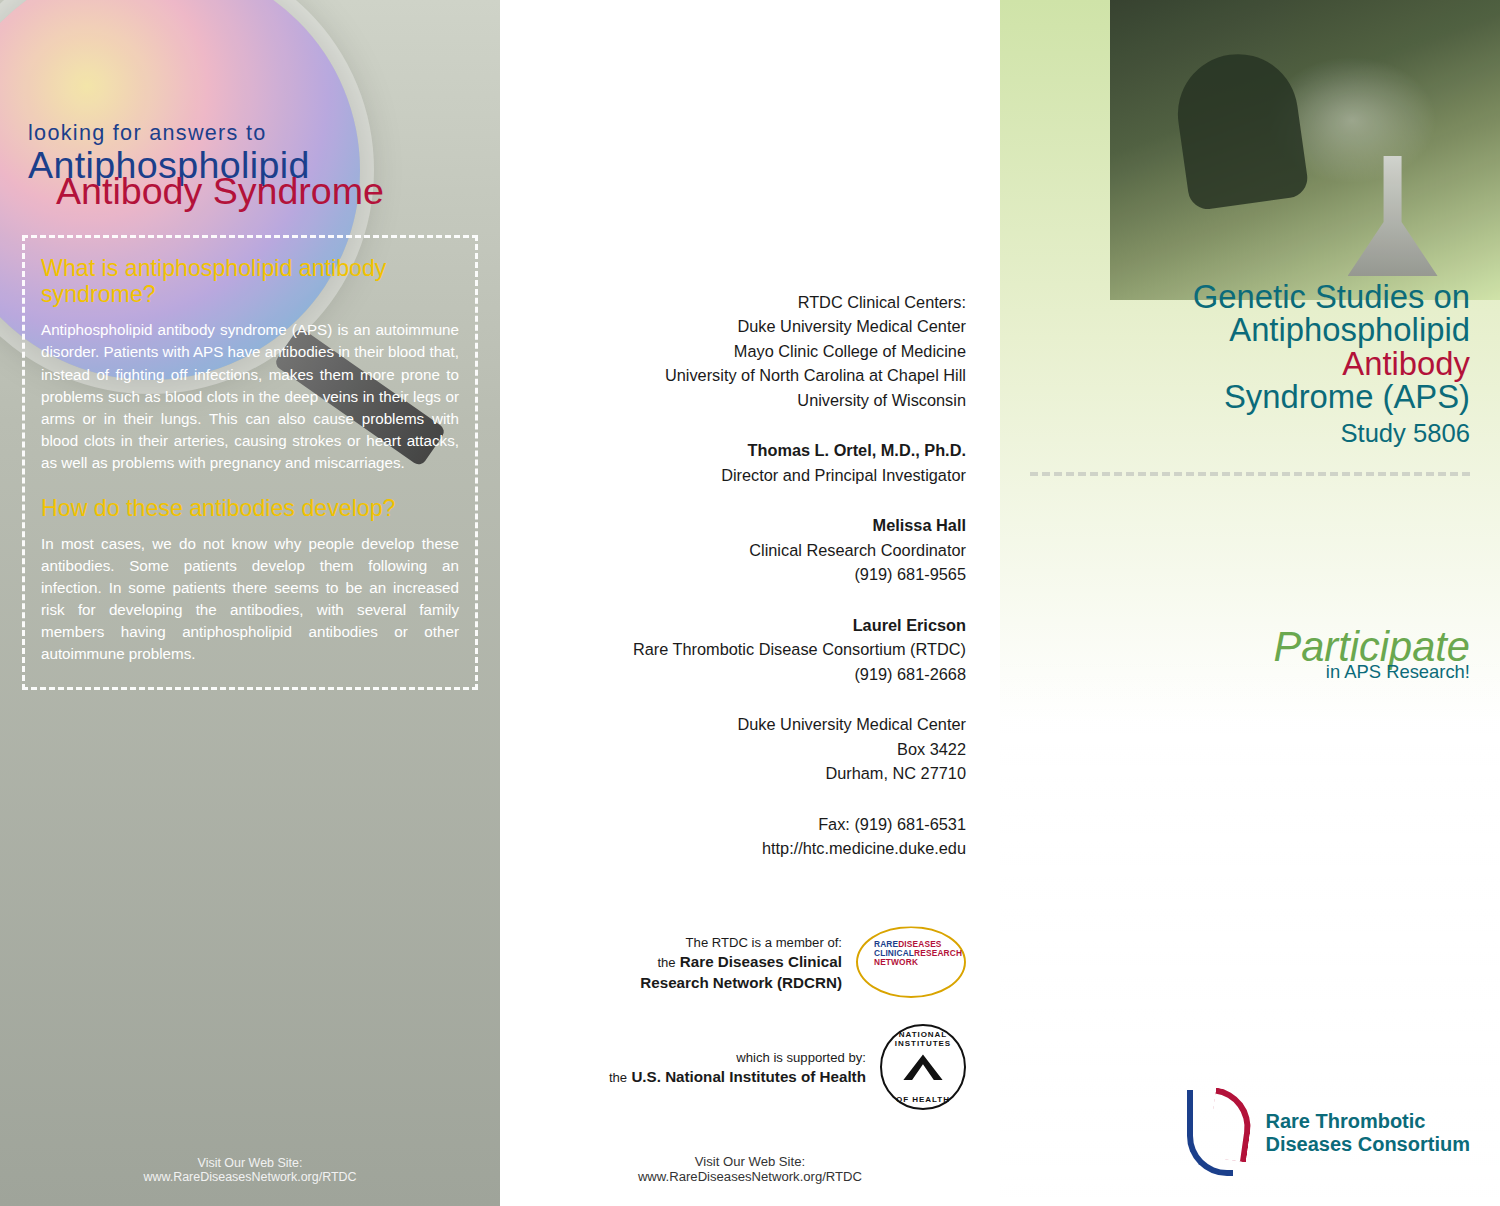looking for answers to
Antiphospholipid Antibody Syndrome
What is antiphospholipid antibody syndrome?
Antiphospholipid antibody syndrome (APS) is an autoimmune disorder. Patients with APS have antibodies in their blood that, instead of fighting off infections, makes them more prone to problems such as blood clots in the deep veins in their legs or arms or in their lungs. This can also cause problems with blood clots in their arteries, causing strokes or heart attacks, as well as problems with pregnancy and miscarriages.
How do these antibodies develop?
In most cases, we do not know why people develop these antibodies. Some patients develop them following an infection. In some patients there seems to be an increased risk for developing the antibodies, with several family members having antiphospholipid antibodies or other autoimmune problems.
Visit Our Web Site:
www.RareDiseasesNetwork.org/RTDC
RTDC Clinical Centers:
Duke University Medical Center
Mayo Clinic College of Medicine
University of North Carolina at Chapel Hill
University of Wisconsin
Thomas L. Ortel, M.D., Ph.D.
Director and Principal Investigator
Melissa Hall
Clinical Research Coordinator
(919) 681-9565
Laurel Ericson
Rare Thrombotic Disease Consortium (RTDC)
(919) 681-2668
Duke University Medical Center
Box 3422
Durham, NC 27710
Fax: (919) 681-6531
http://htc.medicine.duke.edu
The RTDC is a member of:
the Rare Diseases Clinical
Research Network (RDCRN)
RAREDISEASES
CLINICALRESEARCH
NETWORK
which is supported by:
the U.S. National Institutes of Health
NATIONAL INSTITUTES OF HEALTH
Visit Our Web Site:
www.RareDiseasesNetwork.org/RTDC
Genetic Studies on
Antiphospholipid
Antibody
Syndrome (APS) Study 5806
Participate in APS Research!
Rare Thrombotic
Diseases Consortium